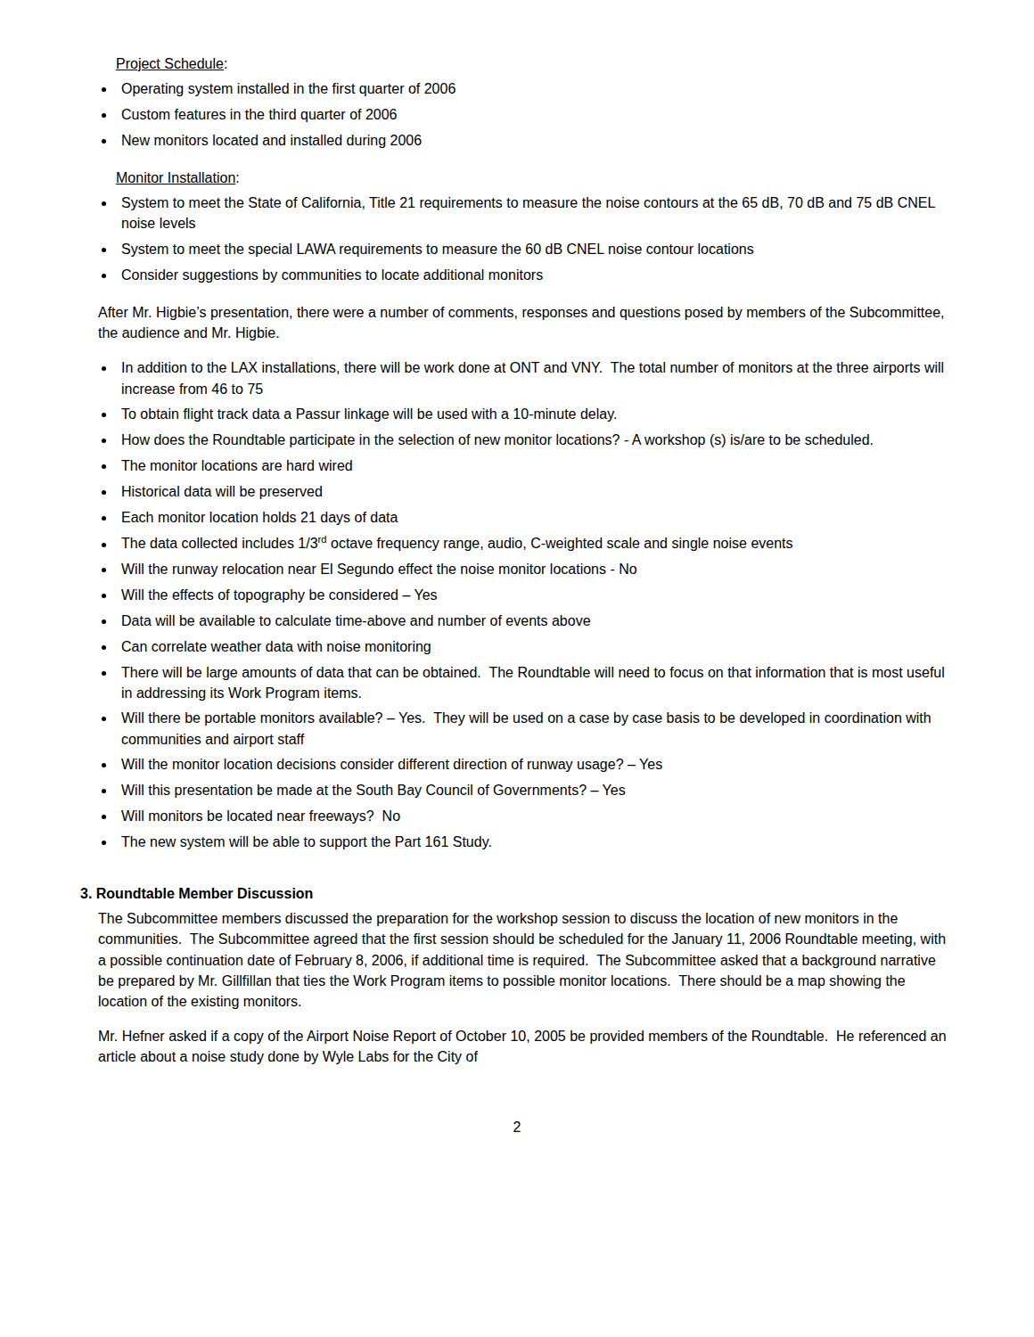Project Schedule:
Operating system installed in the first quarter of 2006
Custom features in the third quarter of 2006
New monitors located and installed during 2006
Monitor Installation:
System to meet the State of California, Title 21 requirements to measure the noise contours at the 65 dB, 70 dB and 75 dB CNEL noise levels
System to meet the special LAWA requirements to measure the 60 dB CNEL noise contour locations
Consider suggestions by communities to locate additional monitors
After Mr. Higbie’s presentation, there were a number of comments, responses and questions posed by members of the Subcommittee, the audience and Mr. Higbie.
In addition to the LAX installations, there will be work done at ONT and VNY. The total number of monitors at the three airports will increase from 46 to 75
To obtain flight track data a Passur linkage will be used with a 10-minute delay.
How does the Roundtable participate in the selection of new monitor locations? - A workshop (s) is/are to be scheduled.
The monitor locations are hard wired
Historical data will be preserved
Each monitor location holds 21 days of data
The data collected includes 1/3rd octave frequency range, audio, C-weighted scale and single noise events
Will the runway relocation near El Segundo effect the noise monitor locations - No
Will the effects of topography be considered – Yes
Data will be available to calculate time-above and number of events above
Can correlate weather data with noise monitoring
There will be large amounts of data that can be obtained. The Roundtable will need to focus on that information that is most useful in addressing its Work Program items.
Will there be portable monitors available? – Yes. They will be used on a case by case basis to be developed in coordination with communities and airport staff
Will the monitor location decisions consider different direction of runway usage? – Yes
Will this presentation be made at the South Bay Council of Governments? – Yes
Will monitors be located near freeways? No
The new system will be able to support the Part 161 Study.
3. Roundtable Member Discussion
The Subcommittee members discussed the preparation for the workshop session to discuss the location of new monitors in the communities. The Subcommittee agreed that the first session should be scheduled for the January 11, 2006 Roundtable meeting, with a possible continuation date of February 8, 2006, if additional time is required. The Subcommittee asked that a background narrative be prepared by Mr. Gillfillan that ties the Work Program items to possible monitor locations. There should be a map showing the location of the existing monitors.
Mr. Hefner asked if a copy of the Airport Noise Report of October 10, 2005 be provided members of the Roundtable. He referenced an article about a noise study done by Wyle Labs for the City of
2